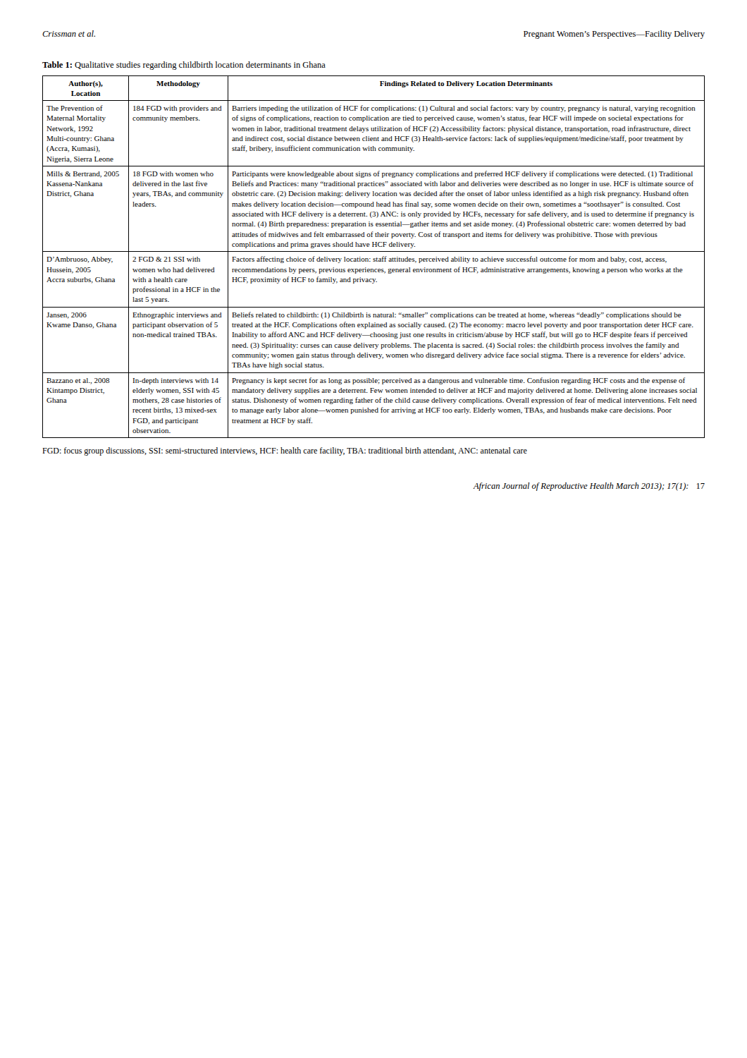Crissman et al. Pregnant Women’s Perspectives—Facility Delivery
Table 1: Qualitative studies regarding childbirth location determinants in Ghana
| Author(s), Location | Methodology | Findings Related to Delivery Location Determinants |
| --- | --- | --- |
| The Prevention of Maternal Mortality Network, 1992 Multi-country: Ghana (Accra, Kumasi), Nigeria, Sierra Leone | 184 FGD with providers and community members. | Barriers impeding the utilization of HCF for complications: (1) Cultural and social factors: vary by country, pregnancy is natural, varying recognition of signs of complications, reaction to complication are tied to perceived cause, women’s status, fear HCF will impede on societal expectations for women in labor, traditional treatment delays utilization of HCF (2) Accessibility factors: physical distance, transportation, road infrastructure, direct and indirect cost, social distance between client and HCF (3) Health-service factors: lack of supplies/equipment/medicine/staff, poor treatment by staff, bribery, insufficient communication with community. |
| Mills & Bertrand, 2005 Kassena-Nankana District, Ghana | 18 FGD with women who delivered in the last five years, TBAs, and community leaders. | Participants were knowledgeable about signs of pregnancy complications and preferred HCF delivery if complications were detected. (1) Traditional Beliefs and Practices: many “traditional practices” associated with labor and deliveries were described as no longer in use. HCF is ultimate source of obstetric care. (2) Decision making: delivery location was decided after the onset of labor unless identified as a high risk pregnancy. Husband often makes delivery location decision—compound head has final say, some women decide on their own, sometimes a “soothsayer” is consulted. Cost associated with HCF delivery is a deterrent. (3) ANC: is only provided by HCFs, necessary for safe delivery, and is used to determine if pregnancy is normal. (4) Birth preparedness: preparation is essential—gather items and set aside money. (4) Professional obstetric care: women deterred by bad attitudes of midwives and felt embarrassed of their poverty. Cost of transport and items for delivery was prohibitive. Those with previous complications and prima graves should have HCF delivery. |
| D’Ambruoso, Abbey, Hussein, 2005 Accra suburbs, Ghana | 2 FGD & 21 SSI with women who had delivered with a health care professional in a HCF in the last 5 years. | Factors affecting choice of delivery location: staff attitudes, perceived ability to achieve successful outcome for mom and baby, cost, access, recommendations by peers, previous experiences, general environment of HCF, administrative arrangements, knowing a person who works at the HCF, proximity of HCF to family, and privacy. |
| Jansen, 2006 Kwame Danso, Ghana | Ethnographic interviews and participant observation of 5 non-medical trained TBAs. | Beliefs related to childbirth: (1) Childbirth is natural: “smaller” complications can be treated at home, whereas “deadly” complications should be treated at the HCF. Complications often explained as socially caused. (2) The economy: macro level poverty and poor transportation deter HCF care. Inability to afford ANC and HCF delivery—choosing just one results in criticism/abuse by HCF staff, but will go to HCF despite fears if perceived need. (3) Spirituality: curses can cause delivery problems. The placenta is sacred. (4) Social roles: the childbirth process involves the family and community; women gain status through delivery, women who disregard delivery advice face social stigma. There is a reverence for elders’ advice. TBAs have high social status. |
| Bazzano et al., 2008 Kintampo District, Ghana | In-depth interviews with 14 elderly women, SSI with 45 mothers, 28 case histories of recent births, 13 mixed-sex FGD, and participant observation. | Pregnancy is kept secret for as long as possible; perceived as a dangerous and vulnerable time. Confusion regarding HCF costs and the expense of mandatory delivery supplies are a deterrent. Few women intended to deliver at HCF and majority delivered at home. Delivering alone increases social status. Dishonesty of women regarding father of the child cause delivery complications. Overall expression of fear of medical interventions. Felt need to manage early labor alone—women punished for arriving at HCF too early. Elderly women, TBAs, and husbands make care decisions. Poor treatment at HCF by staff. |
FGD: focus group discussions, SSI: semi-structured interviews, HCF: health care facility, TBA: traditional birth attendant, ANC: antenatal care
African Journal of Reproductive Health March 2013); 17(1):17